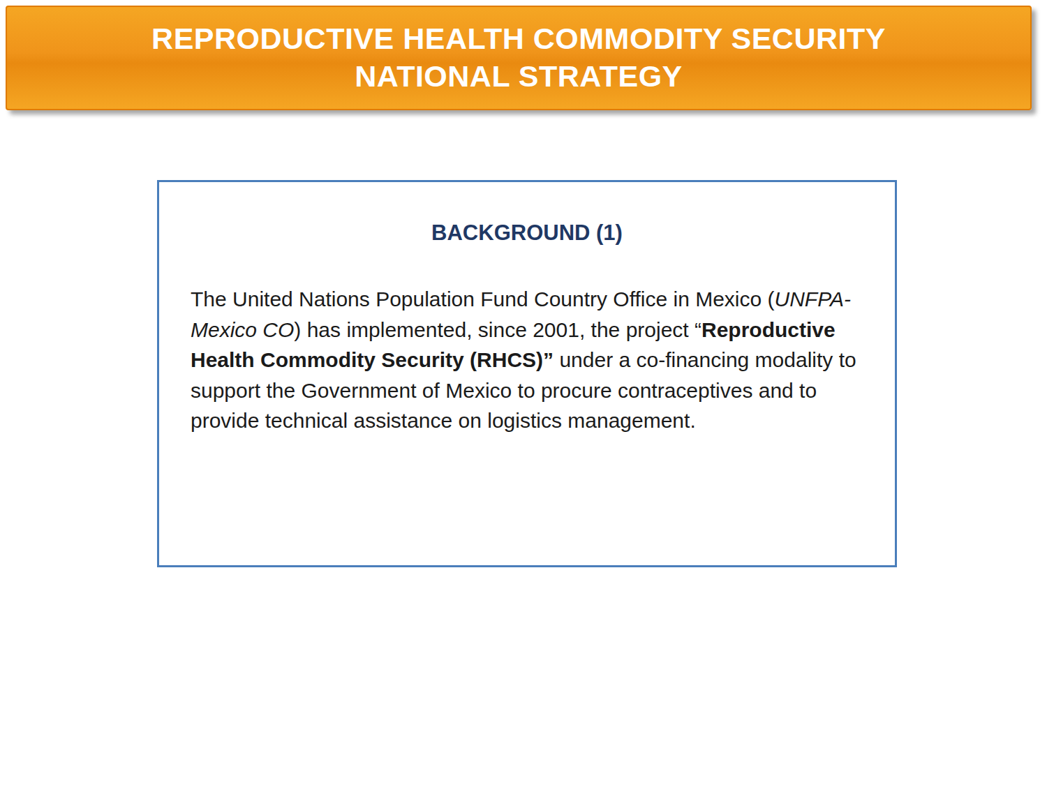REPRODUCTIVE HEALTH COMMODITY SECURITY
NATIONAL STRATEGY
BACKGROUND (1)
The United Nations Population Fund Country Office in Mexico (UNFPA-Mexico CO) has implemented, since 2001, the project “Reproductive Health Commodity Security (RHCS)” under a co-financing modality to support the Government of Mexico to procure contraceptives and to provide technical assistance on logistics management.